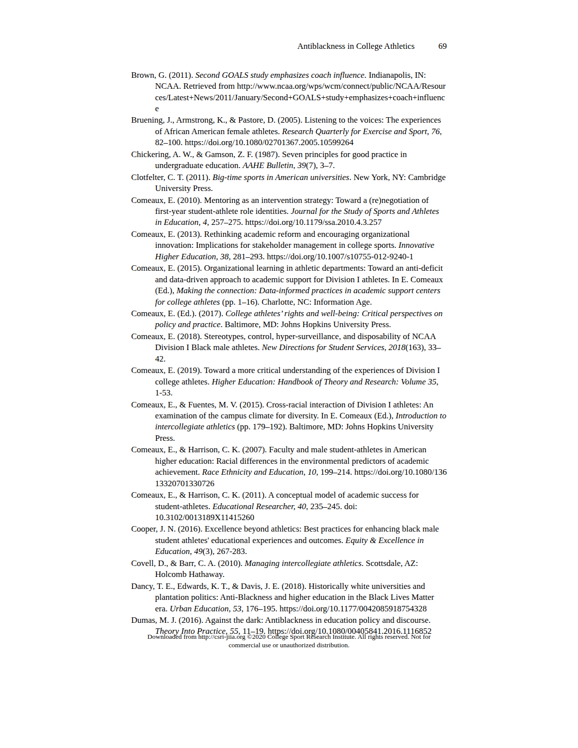Antiblackness in College Athletics 69
Brown, G. (2011). Second GOALS study emphasizes coach influence. Indianapolis, IN: NCAA. Retrieved from http://www.ncaa.org/wps/wcm/connect/public/NCAA/Resources/Latest+News/2011/January/Second+GOALS+study+emphasizes+coach+influence
Bruening, J., Armstrong, K., & Pastore, D. (2005). Listening to the voices: The experiences of African American female athletes. Research Quarterly for Exercise and Sport, 76, 82–100. https://doi.org/10.1080/02701367.2005.10599264
Chickering, A. W., & Gamson, Z. F. (1987). Seven principles for good practice in undergraduate education. AAHE Bulletin, 39(7), 3–7.
Clotfelter, C. T. (2011). Big-time sports in American universities. New York, NY: Cambridge University Press.
Comeaux, E. (2010). Mentoring as an intervention strategy: Toward a (re)negotiation of first-year student-athlete role identities. Journal for the Study of Sports and Athletes in Education, 4, 257–275. https://doi.org/10.1179/ssa.2010.4.3.257
Comeaux, E. (2013). Rethinking academic reform and encouraging organizational innovation: Implications for stakeholder management in college sports. Innovative Higher Education, 38, 281–293. https://doi.org/10.1007/s10755-012-9240-1
Comeaux, E. (2015). Organizational learning in athletic departments: Toward an anti-deficit and data-driven approach to academic support for Division I athletes. In E. Comeaux (Ed.), Making the connection: Data-informed practices in academic support centers for college athletes (pp. 1–16). Charlotte, NC: Information Age.
Comeaux, E. (Ed.). (2017). College athletes’ rights and well-being: Critical perspectives on policy and practice. Baltimore, MD: Johns Hopkins University Press.
Comeaux, E. (2018). Stereotypes, control, hyper-surveillance, and disposability of NCAA Division I Black male athletes. New Directions for Student Services, 2018(163), 33–42.
Comeaux, E. (2019). Toward a more critical understanding of the experiences of Division I college athletes. Higher Education: Handbook of Theory and Research: Volume 35, 1-53.
Comeaux, E., & Fuentes, M. V. (2015). Cross-racial interaction of Division I athletes: An examination of the campus climate for diversity. In E. Comeaux (Ed.), Introduction to intercollegiate athletics (pp. 179–192). Baltimore, MD: Johns Hopkins University Press.
Comeaux, E., & Harrison, C. K. (2007). Faculty and male student-athletes in American higher education: Racial differences in the environmental predictors of academic achievement. Race Ethnicity and Education, 10, 199–214. https://doi.org/10.1080/13613320701330726
Comeaux, E., & Harrison, C. K. (2011). A conceptual model of academic success for student-athletes. Educational Researcher, 40, 235–245. doi: 10.3102/0013189X11415260
Cooper, J. N. (2016). Excellence beyond athletics: Best practices for enhancing black male student athletes' educational experiences and outcomes. Equity & Excellence in Education, 49(3), 267-283.
Covell, D., & Barr, C. A. (2010). Managing intercollegiate athletics. Scottsdale, AZ: Holcomb Hathaway.
Dancy, T. E., Edwards, K. T., & Davis, J. E. (2018). Historically white universities and plantation politics: Anti-Blackness and higher education in the Black Lives Matter era. Urban Education, 53, 176–195. https://doi.org/10.1177/0042085918754328
Dumas, M. J. (2016). Against the dark: Antiblackness in education policy and discourse. Theory Into Practice, 55, 11–19. https://doi.org/10.1080/00405841.2016.1116852
Downloaded from http://csri-jiia.org ©2020 College Sport Research Institute. All rights reserved. Not for commercial use or unauthorized distribution.